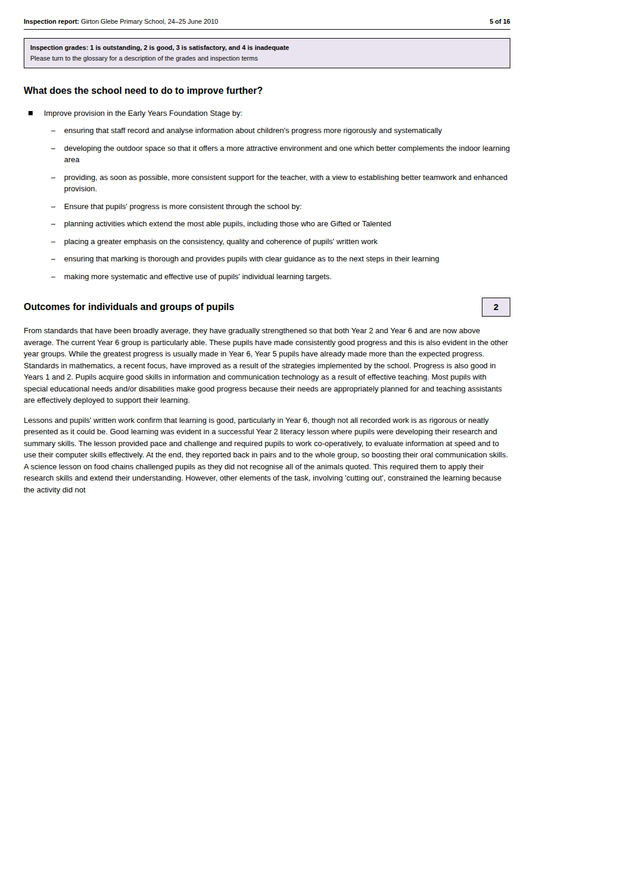Inspection report: Girton Glebe Primary School, 24–25 June 2010
5 of 16
Inspection grades: 1 is outstanding, 2 is good, 3 is satisfactory, and 4 is inadequate
Please turn to the glossary for a description of the grades and inspection terms
What does the school need to do to improve further?
Improve provision in the Early Years Foundation Stage by:
ensuring that staff record and analyse information about children's progress more rigorously and systematically
developing the outdoor space so that it offers a more attractive environment and one which better complements the indoor learning area
providing, as soon as possible, more consistent support for the teacher, with a view to establishing better teamwork and enhanced provision.
Ensure that pupils' progress is more consistent through the school by:
planning activities which extend the most able pupils, including those who are Gifted or Talented
placing a greater emphasis on the consistency, quality and coherence of pupils' written work
ensuring that marking is thorough and provides pupils with clear guidance as to the next steps in their learning
making more systematic and effective use of pupils' individual learning targets.
Outcomes for individuals and groups of pupils
2
From standards that have been broadly average, they have gradually strengthened so that both Year 2 and Year 6 and are now above average. The current Year 6 group is particularly able. These pupils have made consistently good progress and this is also evident in the other year groups. While the greatest progress is usually made in Year 6, Year 5 pupils have already made more than the expected progress. Standards in mathematics, a recent focus, have improved as a result of the strategies implemented by the school. Progress is also good in Years 1 and 2. Pupils acquire good skills in information and communication technology as a result of effective teaching. Most pupils with special educational needs and/or disabilities make good progress because their needs are appropriately planned for and teaching assistants are effectively deployed to support their learning.
Lessons and pupils' written work confirm that learning is good, particularly in Year 6, though not all recorded work is as rigorous or neatly presented as it could be. Good learning was evident in a successful Year 2 literacy lesson where pupils were developing their research and summary skills. The lesson provided pace and challenge and required pupils to work co-operatively, to evaluate information at speed and to use their computer skills effectively. At the end, they reported back in pairs and to the whole group, so boosting their oral communication skills. A science lesson on food chains challenged pupils as they did not recognise all of the animals quoted. This required them to apply their research skills and extend their understanding. However, other elements of the task, involving 'cutting out', constrained the learning because the activity did not